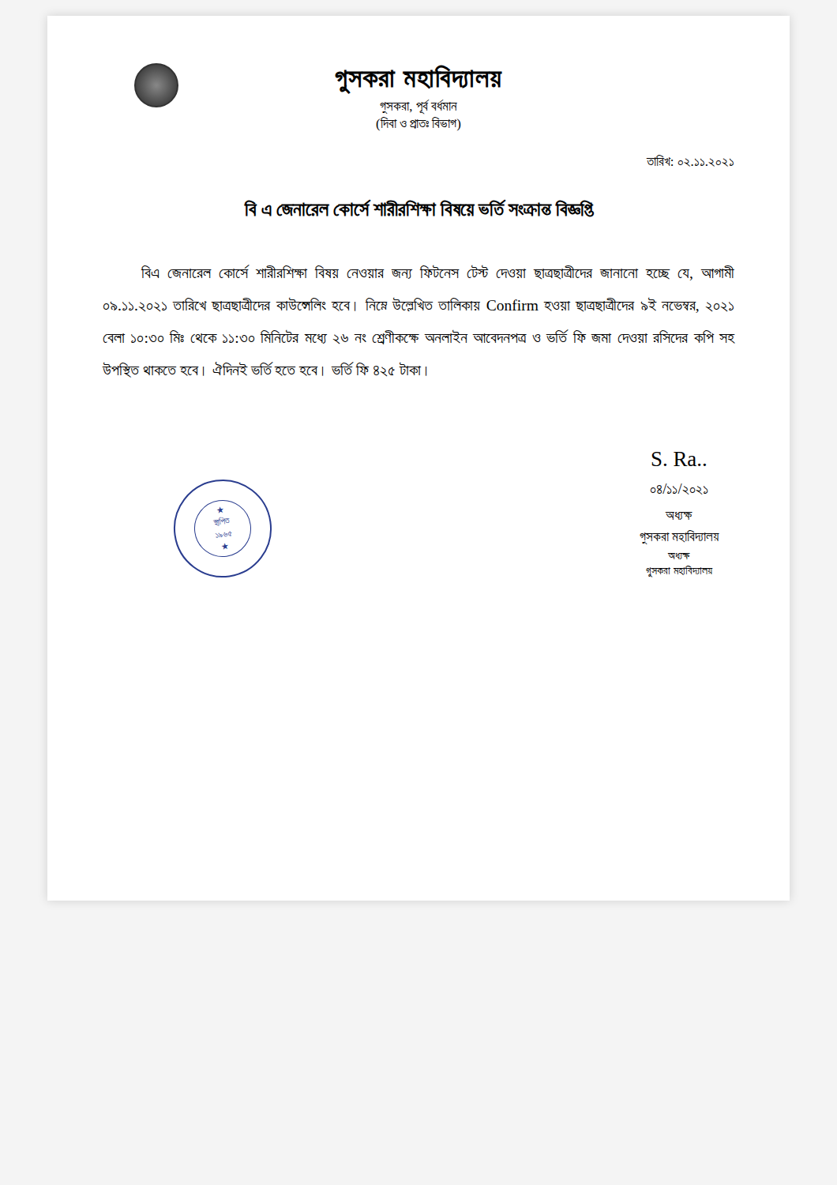গুসকরা মহাবিদ্যালয়
গুসকরা, পূর্ব বর্ধমান
(দিবা ও প্রাতঃ বিভাগ)
তারিখ: ০২.১১.২০২১
বি এ জেনারেল কোর্সে শারীরশিক্ষা বিষয়ে ভর্তি সংক্রান্ত বিজ্ঞপ্তি
বিএ জেনারেল কোর্সে শারীরশিক্ষা বিষয় নেওয়ার জন্য ফিটনেস টেস্ট দেওয়া ছাত্রছাত্রীদের জানানো হচ্ছে যে, আগামী ০৯.১১.২০২১ তারিখে ছাত্রছাত্রীদের কাউন্সেলিং হবে। নিম্নে উল্লেখিত তালিকায় Confirm হওয়া ছাত্রছাত্রীদের ৯ই নভেম্বর, ২০২১ বেলা ১০:৩০ মিঃ থেকে ১১:৩০ মিনিটের মধ্যে ২৬ নং শ্রেণীকক্ষে অনলাইন আবেদনপত্র ও ভর্তি ফি জমা দেওয়া রসিদের কপি সহ উপস্থিত থাকতে হবে। ঐদিনই ভর্তি হতে হবে। ভর্তি ফি ৪২৫ টাকা।
★ স্থাপিত ১৯৬৫ ★
S. Ra..
০৪/১১/২০২১
অধ্যক্ষ
গুসকরা মহাবিদ্যালয়
অধ্যক্ষ
গুসকরা মহাবিদ্যালয়